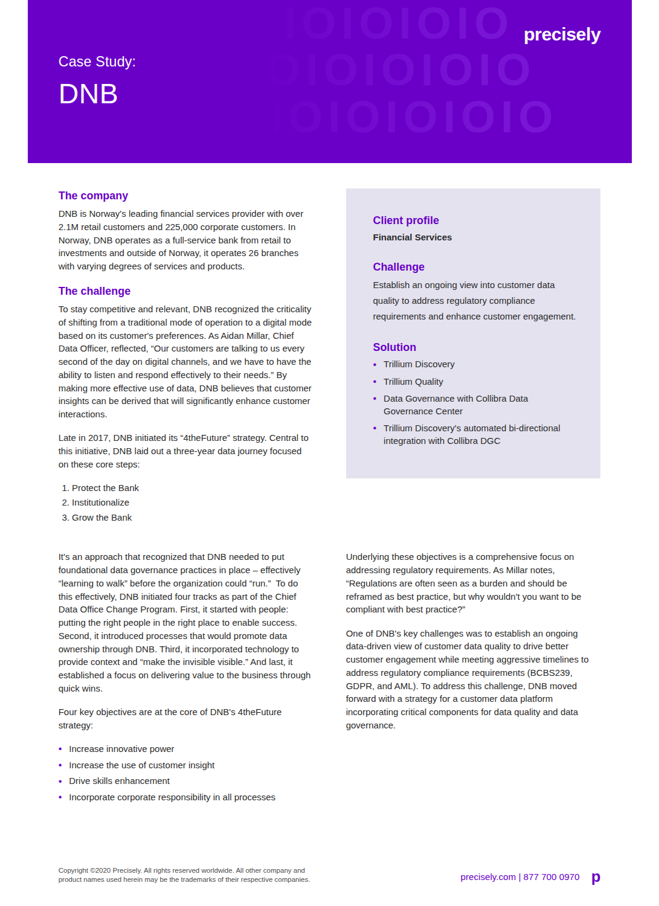IOIOIOIO IOIOIOIOIO IOIOIOIOIO
precisely
Case Study:
DNB
The company
DNB is Norway's leading financial services provider with over 2.1M retail customers and 225,000 corporate customers. In Norway, DNB operates as a full-service bank from retail to investments and outside of Norway, it operates 26 branches with varying degrees of services and products.
The challenge
To stay competitive and relevant, DNB recognized the criticality of shifting from a traditional mode of operation to a digital mode based on its customer's preferences. As Aidan Millar, Chief Data Officer, reflected, “Our customers are talking to us every second of the day on digital channels, and we have to have the ability to listen and respond effectively to their needs.” By making more effective use of data, DNB believes that customer insights can be derived that will significantly enhance customer interactions.
Late in 2017, DNB initiated its “4theFuture” strategy. Central to this initiative, DNB laid out a three-year data journey focused on these core steps:
Protect the Bank
Institutionalize
Grow the Bank
Client profile
Financial Services
Challenge
Establish an ongoing view into customer data quality to address regulatory compliance requirements and enhance customer engagement.
Solution
Trillium Discovery
Trillium Quality
Data Governance with Collibra Data Governance Center
Trillium Discovery's automated bi-directional integration with Collibra DGC
It's an approach that recognized that DNB needed to put foundational data governance practices in place – effectively “learning to walk” before the organization could “run.” To do this effectively, DNB initiated four tracks as part of the Chief Data Office Change Program. First, it started with people: putting the right people in the right place to enable success. Second, it introduced processes that would promote data ownership through DNB. Third, it incorporated technology to provide context and “make the invisible visible.” And last, it established a focus on delivering value to the business through quick wins.
Four key objectives are at the core of DNB's 4theFuture strategy:
Increase innovative power
Increase the use of customer insight
Drive skills enhancement
Incorporate corporate responsibility in all processes
Underlying these objectives is a comprehensive focus on addressing regulatory requirements. As Millar notes, “Regulations are often seen as a burden and should be reframed as best practice, but why wouldn't you want to be compliant with best practice?”
One of DNB's key challenges was to establish an ongoing data-driven view of customer data quality to drive better customer engagement while meeting aggressive timelines to address regulatory compliance requirements (BCBS239, GDPR, and AML). To address this challenge, DNB moved forward with a strategy for a customer data platform incorporating critical components for data quality and data governance.
Copyright ©2020 Precisely. All rights reserved worldwide. All other company and product names used herein may be the trademarks of their respective companies.
precisely.com | 877 700 0970 p